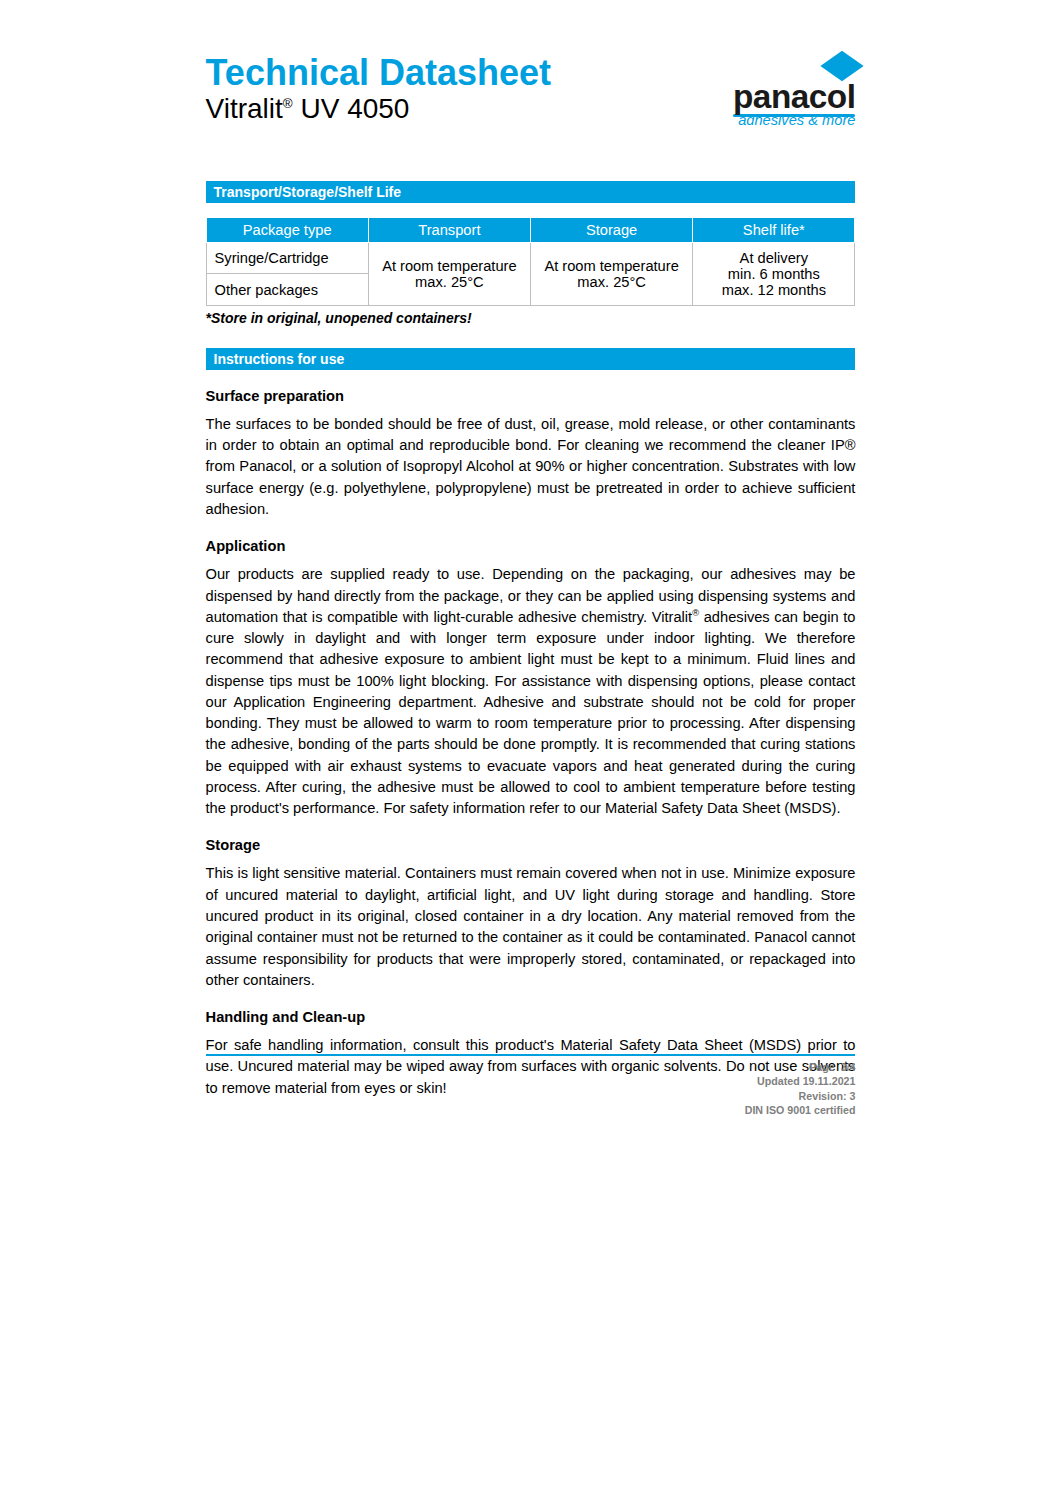Technical Datasheet
Vitralit® UV 4050
panacol adhesives & more
Transport/Storage/Shelf Life
| Package type | Transport | Storage | Shelf life* |
| --- | --- | --- | --- |
| Syringe/Cartridge | At room temperature max. 25°C | At room temperature max. 25°C | At delivery min. 6 months max. 12 months |
| Other packages |
*Store in original, unopened containers!
Instructions for use
Surface preparation
The surfaces to be bonded should be free of dust, oil, grease, mold release, or other contaminants in order to obtain an optimal and reproducible bond. For cleaning we recommend the cleaner IP® from Panacol, or a solution of Isopropyl Alcohol at 90% or higher concentration. Substrates with low surface energy (e.g. polyethylene, polypropylene) must be pretreated in order to achieve sufficient adhesion.
Application
Our products are supplied ready to use. Depending on the packaging, our adhesives may be dispensed by hand directly from the package, or they can be applied using dispensing systems and automation that is compatible with light-curable adhesive chemistry. Vitralit® adhesives can begin to cure slowly in daylight and with longer term exposure under indoor lighting. We therefore recommend that adhesive exposure to ambient light must be kept to a minimum. Fluid lines and dispense tips must be 100% light blocking. For assistance with dispensing options, please contact our Application Engineering department. Adhesive and substrate should not be cold for proper bonding. They must be allowed to warm to room temperature prior to processing. After dispensing the adhesive, bonding of the parts should be done promptly. It is recommended that curing stations be equipped with air exhaust systems to evacuate vapors and heat generated during the curing process. After curing, the adhesive must be allowed to cool to ambient temperature before testing the product's performance. For safety information refer to our Material Safety Data Sheet (MSDS).
Storage
This is light sensitive material. Containers must remain covered when not in use. Minimize exposure of uncured material to daylight, artificial light, and UV light during storage and handling. Store uncured product in its original, closed container in a dry location. Any material removed from the original container must not be returned to the container as it could be contaminated. Panacol cannot assume responsibility for products that were improperly stored, contaminated, or repackaged into other containers.
Handling and Clean-up
For safe handling information, consult this product's Material Safety Data Sheet (MSDS) prior to use. Uncured material may be wiped away from surfaces with organic solvents. Do not use solvents to remove material from eyes or skin!
Page 3/4
Updated 19.11.2021
Revision: 3
DIN ISO 9001 certified